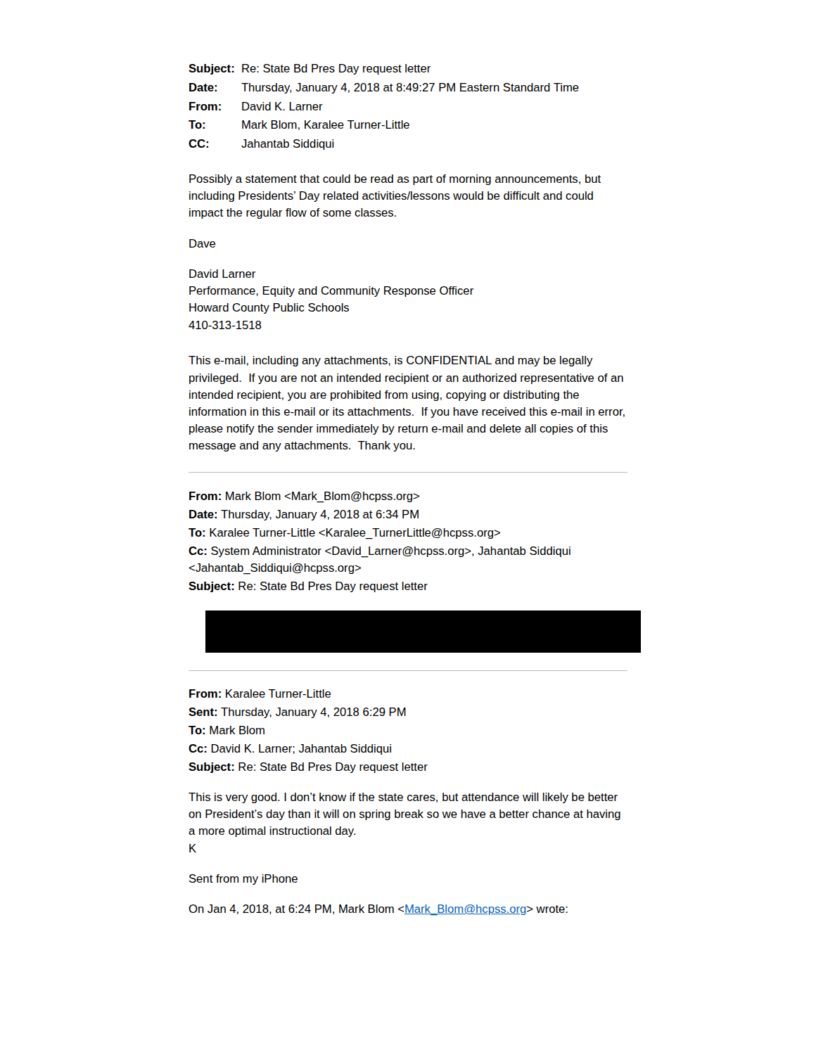| Subject: | Re: State Bd Pres Day request letter |
| Date: | Thursday, January 4, 2018 at 8:49:27 PM Eastern Standard Time |
| From: | David K. Larner |
| To: | Mark Blom, Karalee Turner-Little |
| CC: | Jahantab Siddiqui |
Possibly a statement that could be read as part of morning announcements, but including Presidents’ Day related activities/lessons would be difficult and could impact the regular flow of some classes.
Dave
David Larner
Performance, Equity and Community Response Officer
Howard County Public Schools
410-313-1518
This e-mail, including any attachments, is CONFIDENTIAL and may be legally privileged. If you are not an intended recipient or an authorized representative of an intended recipient, you are prohibited from using, copying or distributing the information in this e-mail or its attachments. If you have received this e-mail in error, please notify the sender immediately by return e-mail and delete all copies of this message and any attachments. Thank you.
From: Mark Blom <Mark_Blom@hcpss.org>
Date: Thursday, January 4, 2018 at 6:34 PM
To: Karalee Turner-Little <Karalee_TurnerLittle@hcpss.org>
Cc: System Administrator <David_Larner@hcpss.org>, Jahantab Siddiqui <Jahantab_Siddiqui@hcpss.org>
Subject: Re: State Bd Pres Day request letter
From: Karalee Turner-Little
Sent: Thursday, January 4, 2018 6:29 PM
To: Mark Blom
Cc: David K. Larner; Jahantab Siddiqui
Subject: Re: State Bd Pres Day request letter
This is very good. I don’t know if the state cares, but attendance will likely be better on President’s day than it will on spring break so we have a better chance at having a more optimal instructional day.
K
Sent from my iPhone
On Jan 4, 2018, at 6:24 PM, Mark Blom <Mark_Blom@hcpss.org> wrote: